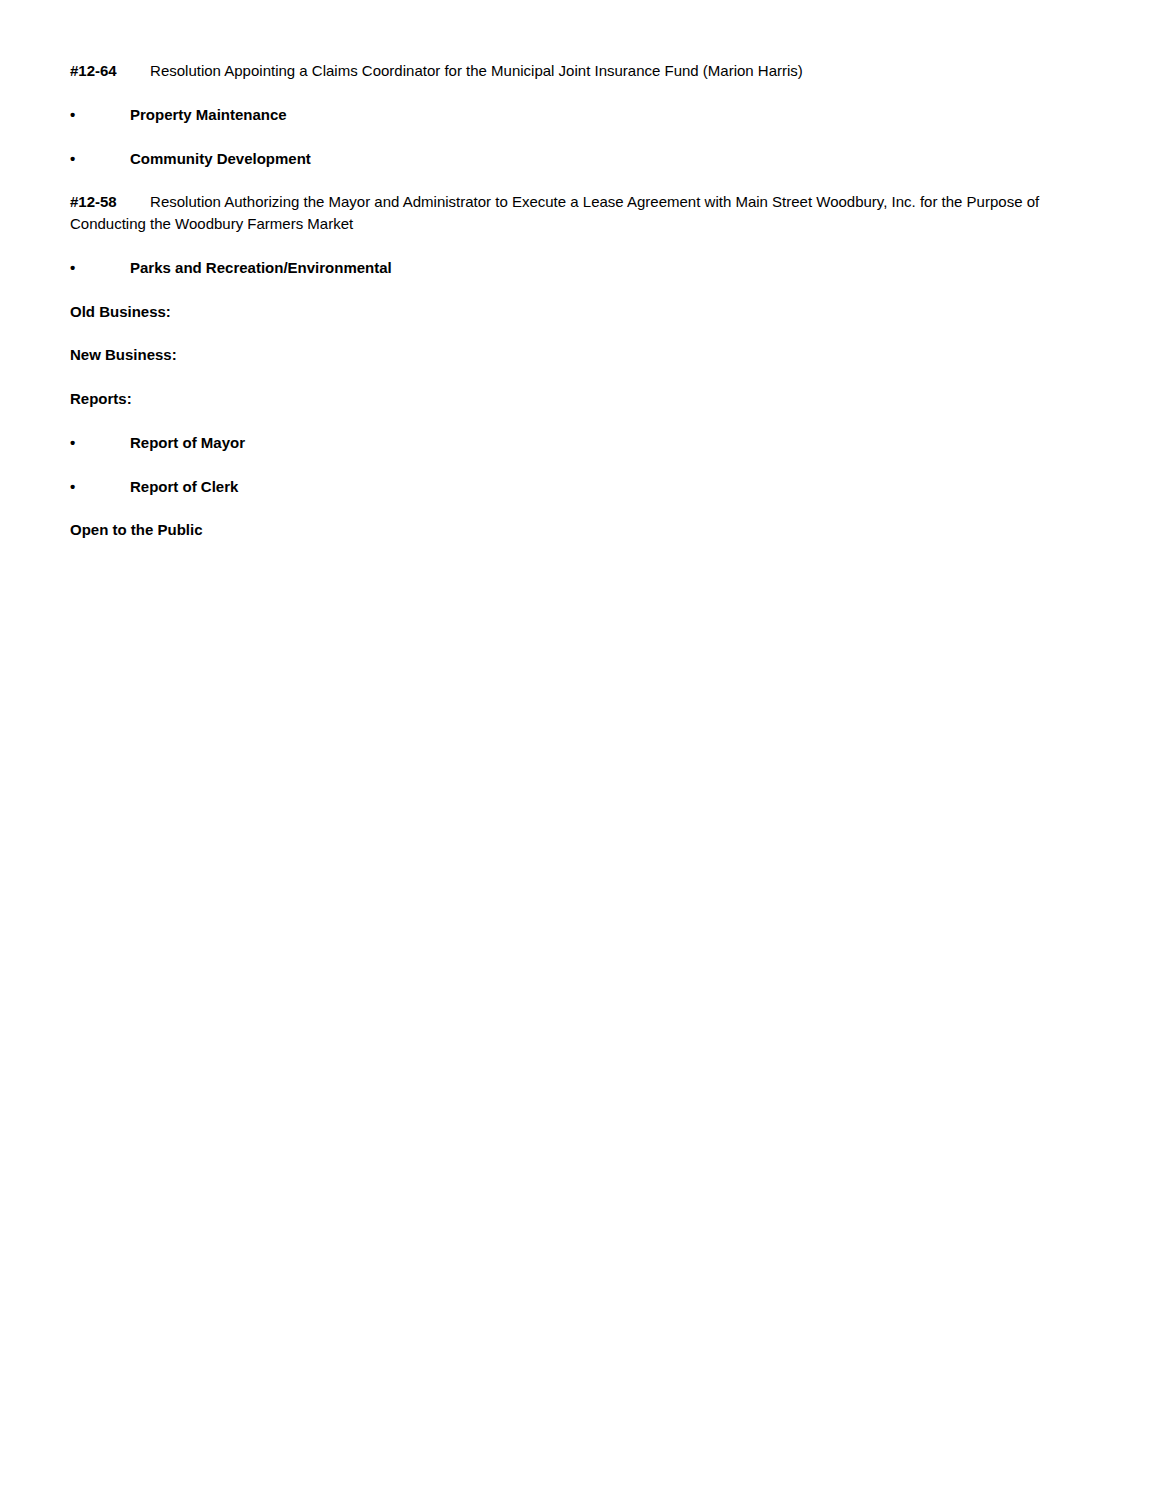#12-64 Resolution Appointing a Claims Coordinator for the Municipal Joint Insurance Fund (Marion Harris)
•Property Maintenance
•Community Development
#12-58 Resolution Authorizing the Mayor and Administrator to Execute a Lease Agreement with Main Street Woodbury, Inc. for the Purpose of Conducting the Woodbury Farmers Market
•Parks and Recreation/Environmental
Old Business:
New Business:
Reports:
•Report of Mayor
•Report of Clerk
Open to the Public